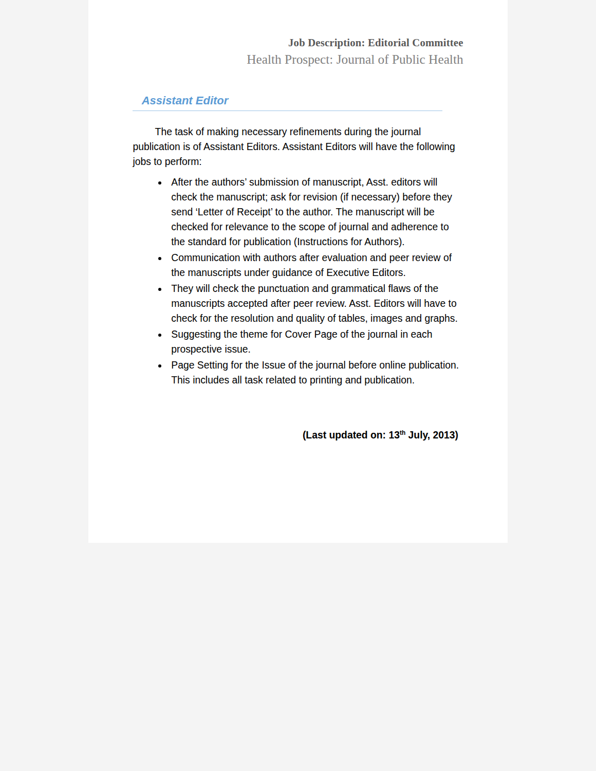Job Description: Editorial Committee
Health Prospect: Journal of Public Health
Assistant Editor
The task of making necessary refinements during the journal publication is of Assistant Editors. Assistant Editors will have the following jobs to perform:
After the authors’ submission of manuscript, Asst. editors will check the manuscript; ask for revision (if necessary) before they send ‘Letter of Receipt’ to the author. The manuscript will be checked for relevance to the scope of journal and adherence to the standard for publication (Instructions for Authors).
Communication with authors after evaluation and peer review of the manuscripts under guidance of Executive Editors.
They will check the punctuation and grammatical flaws of the manuscripts accepted after peer review. Asst. Editors will have to check for the resolution and quality of tables, images and graphs.
Suggesting the theme for Cover Page of the journal in each prospective issue.
Page Setting for the Issue of the journal before online publication. This includes all task related to printing and publication.
(Last updated on: 13th July, 2013)